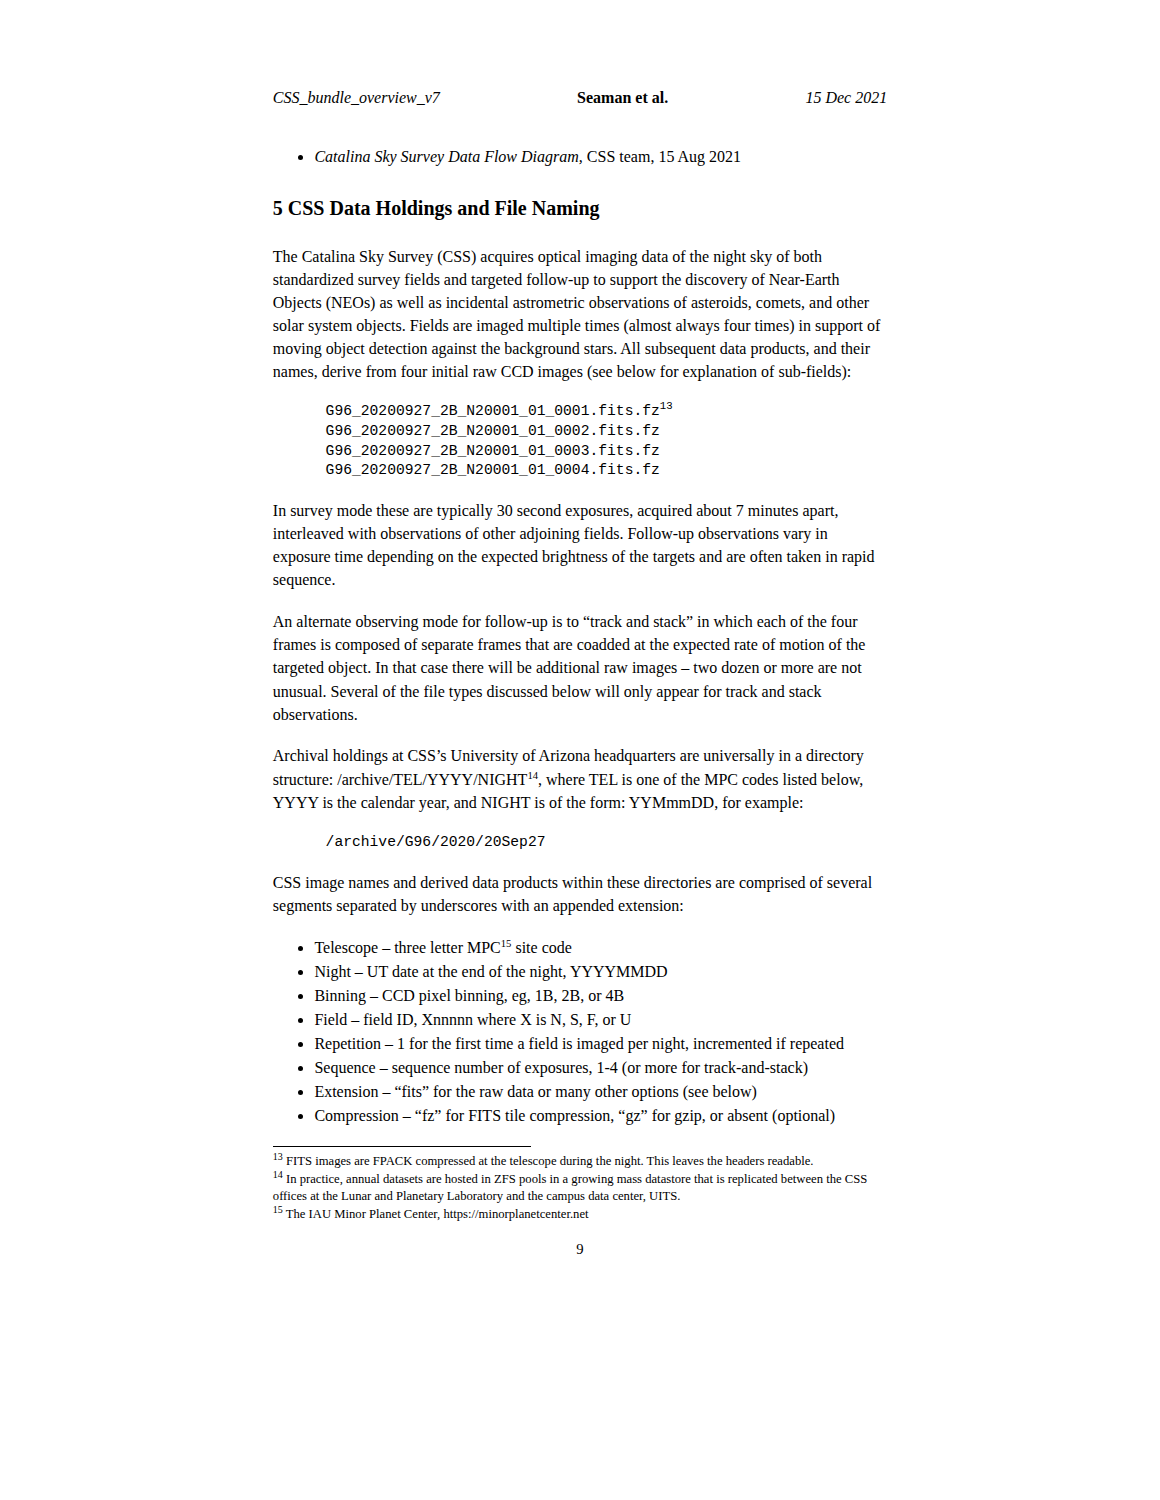CSS_bundle_overview_v7 Seaman et al. 15 Dec 2021
Catalina Sky Survey Data Flow Diagram, CSS team, 15 Aug 2021
5 CSS Data Holdings and File Naming
The Catalina Sky Survey (CSS) acquires optical imaging data of the night sky of both standardized survey fields and targeted follow-up to support the discovery of Near-Earth Objects (NEOs) as well as incidental astrometric observations of asteroids, comets, and other solar system objects. Fields are imaged multiple times (almost always four times) in support of moving object detection against the background stars. All subsequent data products, and their names, derive from four initial raw CCD images (see below for explanation of sub-fields):
G96_20200927_2B_N20001_01_0001.fits.fz13
G96_20200927_2B_N20001_01_0002.fits.fz
G96_20200927_2B_N20001_01_0003.fits.fz
G96_20200927_2B_N20001_01_0004.fits.fz
In survey mode these are typically 30 second exposures, acquired about 7 minutes apart, interleaved with observations of other adjoining fields. Follow-up observations vary in exposure time depending on the expected brightness of the targets and are often taken in rapid sequence.
An alternate observing mode for follow-up is to “track and stack” in which each of the four frames is composed of separate frames that are coadded at the expected rate of motion of the targeted object. In that case there will be additional raw images – two dozen or more are not unusual. Several of the file types discussed below will only appear for track and stack observations.
Archival holdings at CSS’s University of Arizona headquarters are universally in a directory structure: /archive/TEL/YYYY/NIGHT14, where TEL is one of the MPC codes listed below, YYYY is the calendar year, and NIGHT is of the form: YYMmmDD, for example:
/archive/G96/2020/20Sep27
CSS image names and derived data products within these directories are comprised of several segments separated by underscores with an appended extension:
Telescope – three letter MPC15 site code
Night – UT date at the end of the night, YYYYMMDD
Binning – CCD pixel binning, eg, 1B, 2B, or 4B
Field – field ID, Xnnnnn where X is N, S, F, or U
Repetition – 1 for the first time a field is imaged per night, incremented if repeated
Sequence – sequence number of exposures, 1-4 (or more for track-and-stack)
Extension – “fits” for the raw data or many other options (see below)
Compression – “fz” for FITS tile compression, “gz” for gzip, or absent (optional)
13 FITS images are FPACK compressed at the telescope during the night. This leaves the headers readable.
14 In practice, annual datasets are hosted in ZFS pools in a growing mass datastore that is replicated between the CSS offices at the Lunar and Planetary Laboratory and the campus data center, UITS.
15 The IAU Minor Planet Center, https://minorplanetcenter.net
9